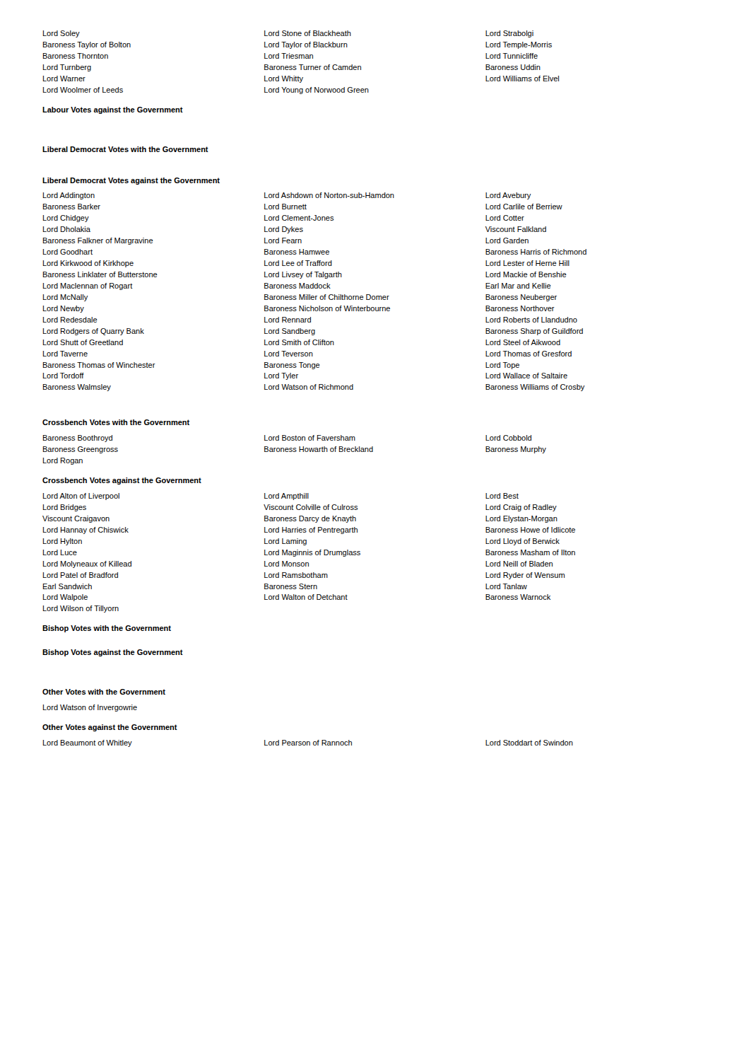| Lord Soley | Lord Stone of Blackheath | Lord Strabolgi |
| Baroness Taylor of Bolton | Lord Taylor of Blackburn | Lord Temple-Morris |
| Baroness Thornton | Lord Triesman | Lord Tunnicliffe |
| Lord Turnberg | Baroness Turner of Camden | Baroness Uddin |
| Lord Warner | Lord Whitty | Lord Williams of Elvel |
| Lord Woolmer of Leeds | Lord Young of Norwood Green | |
Labour Votes against the Government
Liberal Democrat Votes with the Government
Liberal Democrat Votes against the Government
| Lord Addington | Lord Ashdown of Norton-sub-Hamdon | Lord Avebury |
| Baroness Barker | Lord Burnett | Lord Carlile of Berriew |
| Lord Chidgey | Lord Clement-Jones | Lord Cotter |
| Lord Dholakia | Lord Dykes | Viscount Falkland |
| Baroness Falkner of Margravine | Lord Fearn | Lord Garden |
| Lord Goodhart | Baroness Hamwee | Baroness Harris of Richmond |
| Lord Kirkwood of Kirkhope | Lord Lee of Trafford | Lord Lester of Herne Hill |
| Baroness Linklater of Butterstone | Lord Livsey of Talgarth | Lord Mackie of Benshie |
| Lord Maclennan of Rogart | Baroness Maddock | Earl Mar and Kellie |
| Lord McNally | Baroness Miller of Chilthorne Domer | Baroness Neuberger |
| Lord Newby | Baroness Nicholson of Winterbourne | Baroness Northover |
| Lord Redesdale | Lord Rennard | Lord Roberts of Llandudno |
| Lord Rodgers of Quarry Bank | Lord Sandberg | Baroness Sharp of Guildford |
| Lord Shutt of Greetland | Lord Smith of Clifton | Lord Steel of Aikwood |
| Lord Taverne | Lord Teverson | Lord Thomas of Gresford |
| Baroness Thomas of Winchester | Baroness Tonge | Lord Tope |
| Lord Tordoff | Lord Tyler | Lord Wallace of Saltaire |
| Baroness Walmsley | Lord Watson of Richmond | Baroness Williams of Crosby |
Crossbench Votes with the Government
| Baroness Boothroyd | Lord Boston of Faversham | Lord Cobbold |
| Baroness Greengross | Baroness Howarth of Breckland | Baroness Murphy |
| Lord Rogan | | |
Crossbench Votes against the Government
| Lord Alton of Liverpool | Lord Ampthill | Lord Best |
| Lord Bridges | Viscount Colville of Culross | Lord Craig of Radley |
| Viscount Craigavon | Baroness Darcy de Knayth | Lord Elystan-Morgan |
| Lord Hannay of Chiswick | Lord Harries of Pentregarth | Baroness Howe of Idlicote |
| Lord Hylton | Lord Laming | Lord Lloyd of Berwick |
| Lord Luce | Lord Maginnis of Drumglass | Baroness Masham of Ilton |
| Lord Molyneaux of Killead | Lord Monson | Lord Neill of Bladen |
| Lord Patel of Bradford | Lord Ramsbotham | Lord Ryder of Wensum |
| Earl Sandwich | Baroness Stern | Lord Tanlaw |
| Lord Walpole | Lord Walton of Detchant | Baroness Warnock |
| Lord Wilson of Tillyorn | | |
Bishop Votes with the Government
Bishop Votes against the Government
Other Votes with the Government
| Lord Watson of Invergowrie | | |
Other Votes against the Government
| Lord Beaumont of Whitley | Lord Pearson of Rannoch | Lord Stoddart of Swindon |